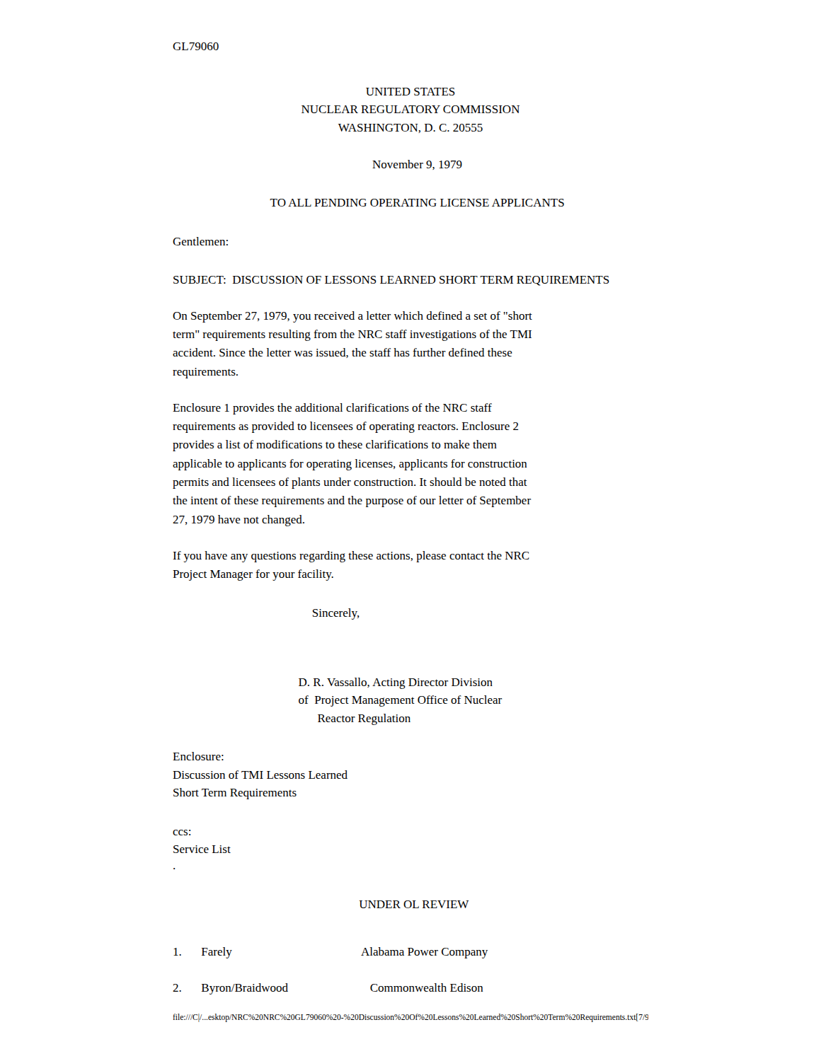GL79060
UNITED STATES
NUCLEAR REGULATORY COMMISSION
WASHINGTON, D. C. 20555
November 9, 1979
TO ALL PENDING OPERATING LICENSE APPLICANTS
Gentlemen:
SUBJECT: DISCUSSION OF LESSONS LEARNED SHORT TERM REQUIREMENTS
On September 27, 1979, you received a letter which defined a set of "short
term" requirements resulting from the NRC staff investigations of the TMI
accident. Since the letter was issued, the staff has further defined these
requirements.
Enclosure 1 provides the additional clarifications of the NRC staff
requirements as provided to licensees of operating reactors. Enclosure 2
provides a list of modifications to these clarifications to make them
applicable to applicants for operating licenses, applicants for construction
permits and licensees of plants under construction. It should be noted that
the intent of these requirements and the purpose of our letter of September
27, 1979 have not changed.
If you have any questions regarding these actions, please contact the NRC
Project Manager for your facility.
Sincerely,
D. R. Vassallo, Acting Director Division
of Project Management Office of Nuclear
Reactor Regulation
Enclosure:
Discussion of TMI Lessons Learned
Short Term Requirements
ccs:
Service List
.
UNDER OL REVIEW
| 1. | Farely | Alabama Power Company |
| 2. | Byron/Braidwood | Commonwealth Edison |
file:///C|/...esktop/NRC%20NRC%20GL79060%20-%20Discussion%20Of%20Lessons%20Learned%20Short%20Term%20Requirements.txt[7/9/2012 12:20:49 PM]